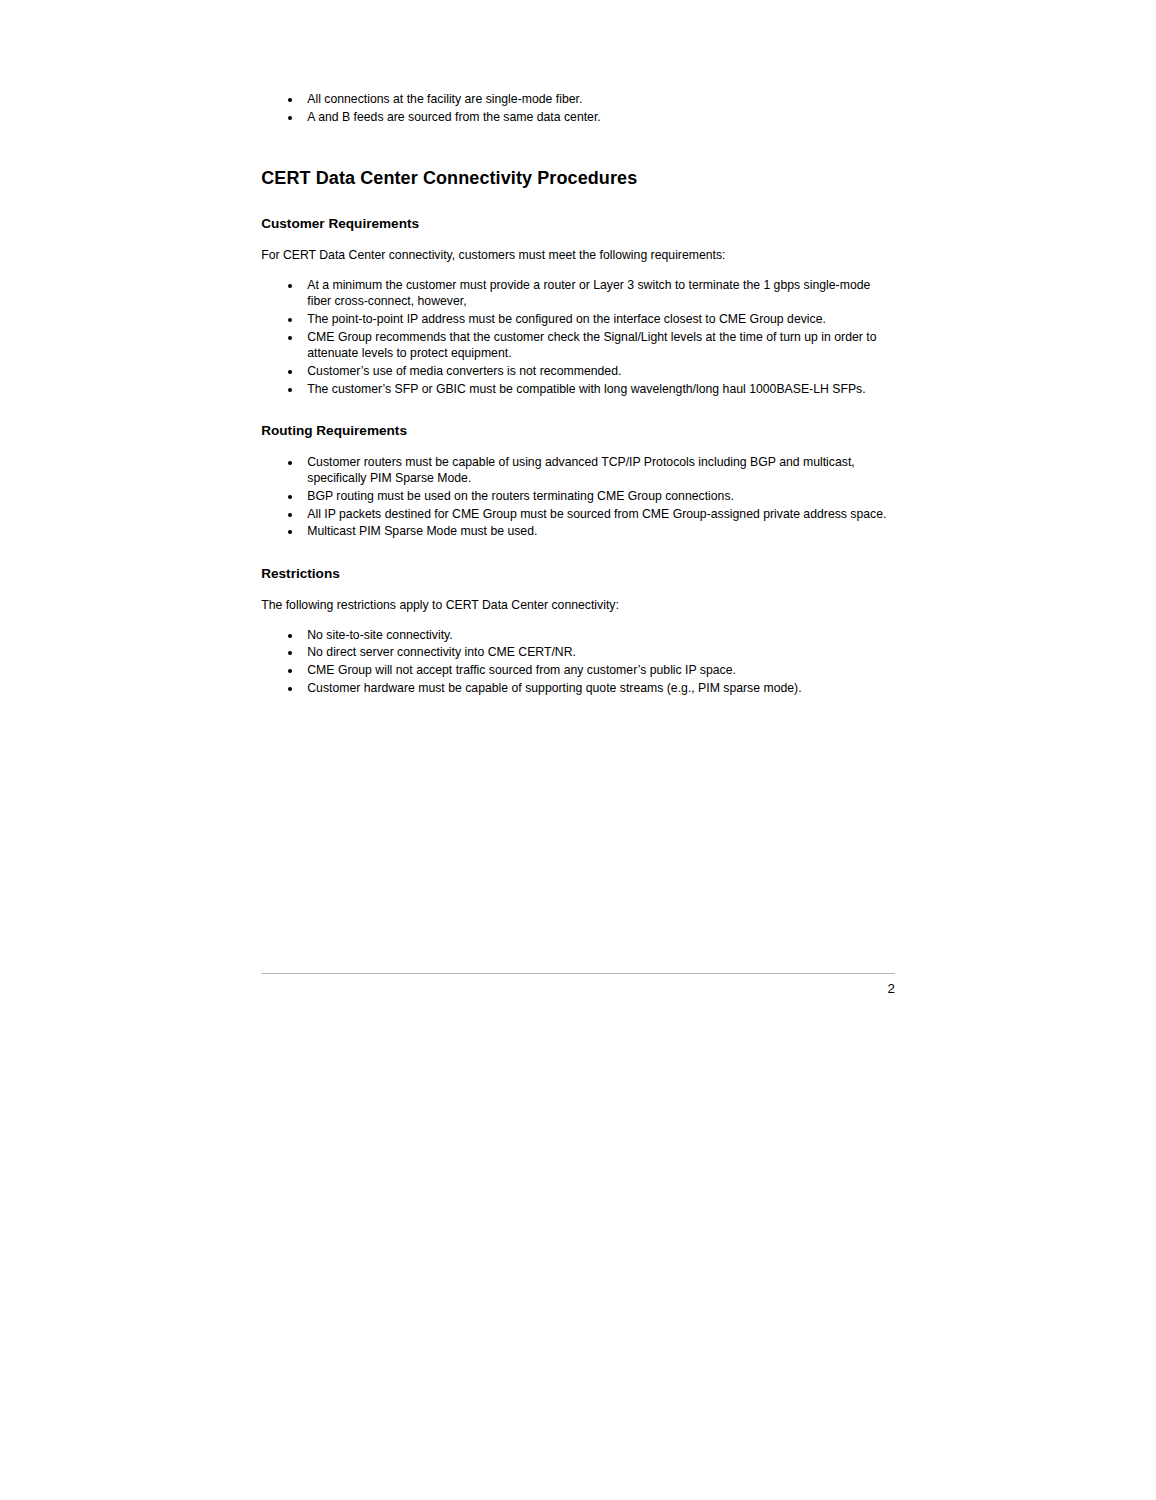All connections at the facility are single-mode fiber.
A and B feeds are sourced from the same data center.
CERT Data Center Connectivity Procedures
Customer Requirements
For CERT Data Center connectivity, customers must meet the following requirements:
At a minimum the customer must provide a router or Layer 3 switch to terminate the 1 gbps single-mode fiber cross-connect, however,
The point-to-point IP address must be configured on the interface closest to CME Group device.
CME Group recommends that the customer check the Signal/Light levels at the time of turn up in order to attenuate levels to protect equipment.
Customer’s use of media converters is not recommended.
The customer’s SFP or GBIC must be compatible with long wavelength/long haul 1000BASE-LH SFPs.
Routing Requirements
Customer routers must be capable of using advanced TCP/IP Protocols including BGP and multicast, specifically PIM Sparse Mode.
BGP routing must be used on the routers terminating CME Group connections.
All IP packets destined for CME Group must be sourced from CME Group-assigned private address space.
Multicast PIM Sparse Mode must be used.
Restrictions
The following restrictions apply to CERT Data Center connectivity:
No site-to-site connectivity.
No direct server connectivity into CME CERT/NR.
CME Group will not accept traffic sourced from any customer’s public IP space.
Customer hardware must be capable of supporting quote streams (e.g., PIM sparse mode).
2